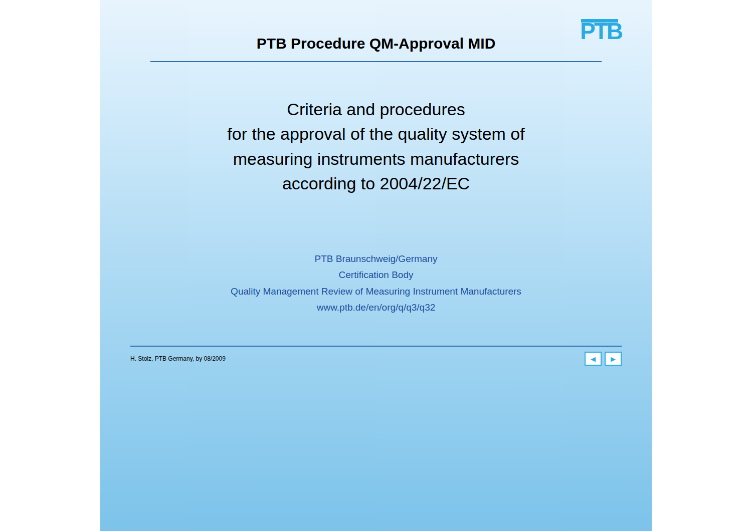PTB
PTB Procedure QM-Approval MID
Criteria and procedures
for the approval of the quality system of
measuring instruments manufacturers
according to 2004/22/EC
PTB Braunschweig/Germany
Certification Body
Quality Management Review of Measuring Instrument Manufacturers
www.ptb.de/en/org/q/q3/q32
H. Stolz, PTB Germany, by 08/2009
◀▶